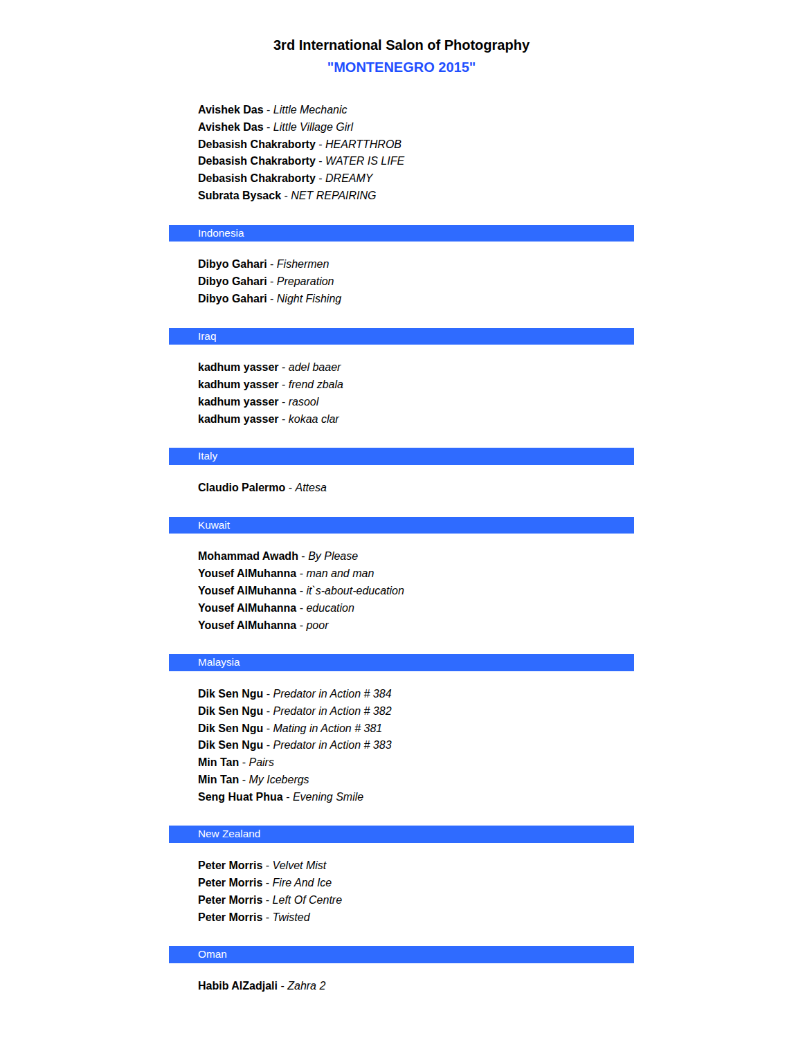3rd International Salon of Photography
"MONTENEGRO 2015"
Avishek Das - Little Mechanic
Avishek Das - Little Village Girl
Debasish Chakraborty - HEARTTHROB
Debasish Chakraborty - WATER IS LIFE
Debasish Chakraborty - DREAMY
Subrata Bysack - NET REPAIRING
Indonesia
Dibyo Gahari - Fishermen
Dibyo Gahari - Preparation
Dibyo Gahari - Night Fishing
Iraq
kadhum yasser - adel baaer
kadhum yasser - frend zbala
kadhum yasser - rasool
kadhum yasser - kokaa clar
Italy
Claudio Palermo - Attesa
Kuwait
Mohammad Awadh - By Please
Yousef AlMuhanna - man and man
Yousef AlMuhanna - it`s-about-education
Yousef AlMuhanna - education
Yousef AlMuhanna - poor
Malaysia
Dik Sen Ngu - Predator in Action # 384
Dik Sen Ngu - Predator in Action # 382
Dik Sen Ngu - Mating in Action # 381
Dik Sen Ngu - Predator in Action # 383
Min Tan - Pairs
Min Tan - My Icebergs
Seng Huat Phua - Evening Smile
New Zealand
Peter Morris - Velvet Mist
Peter Morris - Fire And Ice
Peter Morris - Left Of Centre
Peter Morris - Twisted
Oman
Habib AlZadjali - Zahra 2